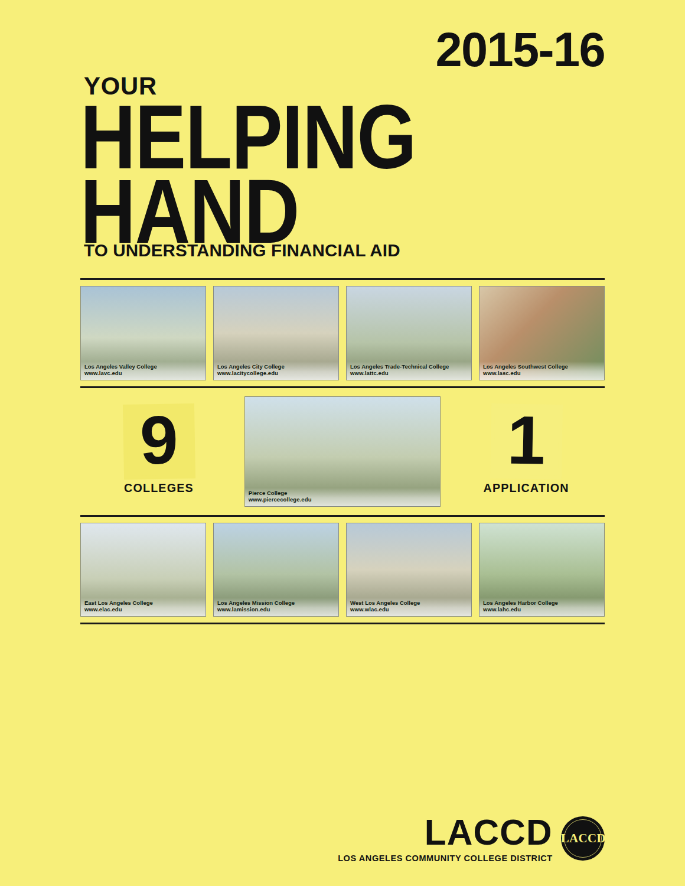2015-16
YOUR
HELPING HAND
TO UNDERSTANDING FINANCIAL AID
Los Angeles Valley College www.lavc.edu
Los Angeles City College www.lacitycollege.edu
Los Angeles Trade-Technical College www.lattc.edu
Los Angeles Southwest College www.lasc.edu
9 COLLEGES
Pierce College www.piercecollege.edu
1 APPLICATION
East Los Angeles College www.elac.edu
Los Angeles Mission College www.lamission.edu
West Los Angeles College www.wlac.edu
Los Angeles Harbor College www.lahc.edu
LACCD
LOS ANGELES COMMUNITY COLLEGE DISTRICT
LACCD